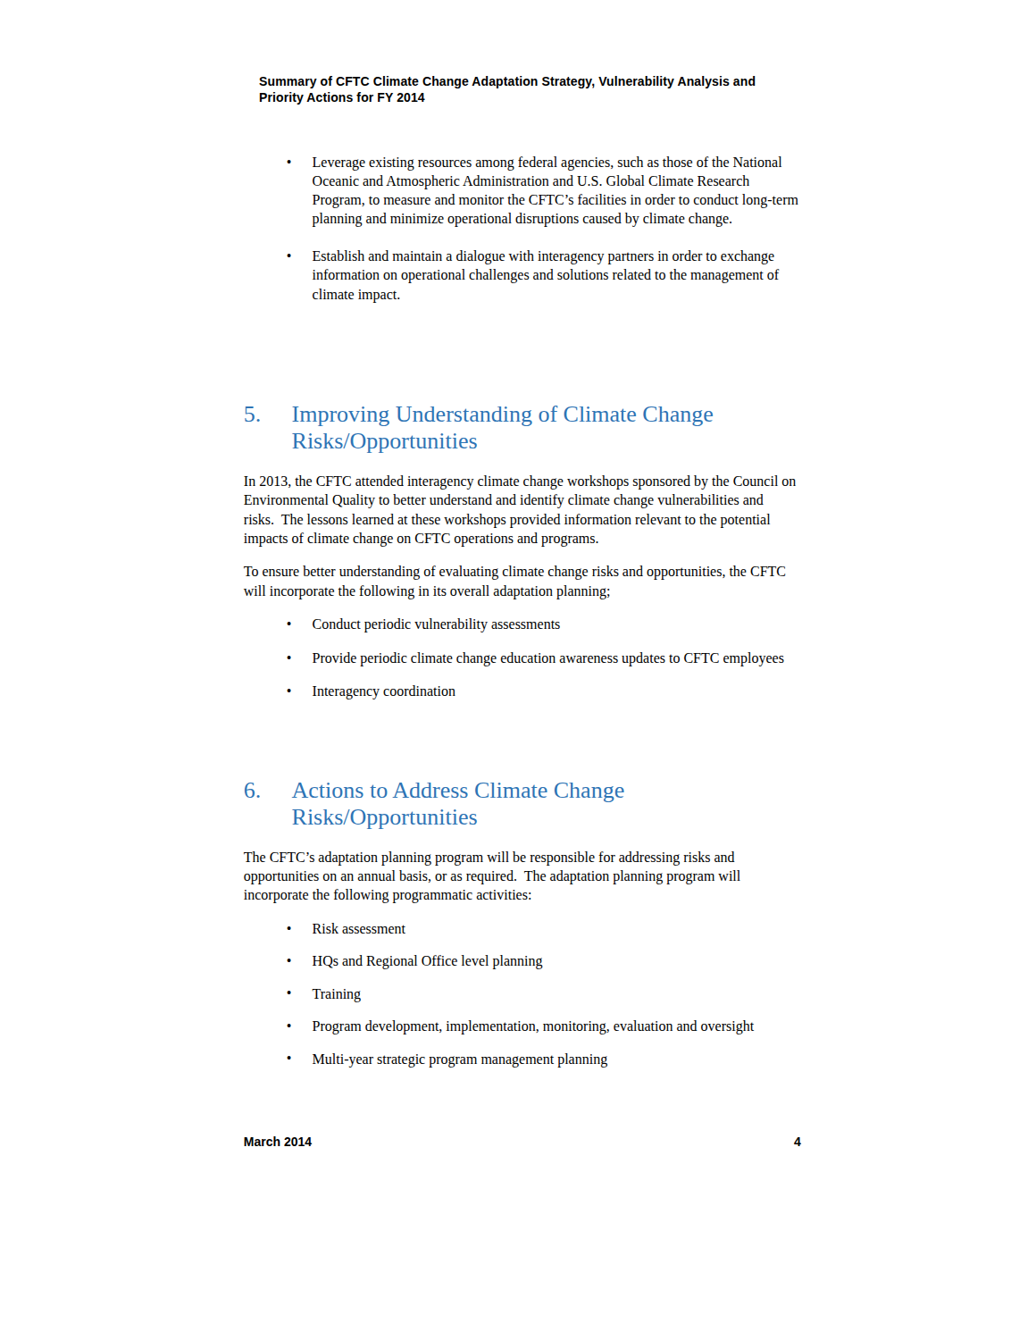Summary of CFTC Climate Change Adaptation Strategy, Vulnerability Analysis and Priority Actions for FY 2014
Leverage existing resources among federal agencies, such as those of the National Oceanic and Atmospheric Administration and U.S. Global Climate Research Program, to measure and monitor the CFTC’s facilities in order to conduct long-term planning and minimize operational disruptions caused by climate change.
Establish and maintain a dialogue with interagency partners in order to exchange information on operational challenges and solutions related to the management of climate impact.
5. Improving Understanding of Climate Change Risks/Opportunities
In 2013, the CFTC attended interagency climate change workshops sponsored by the Council on Environmental Quality to better understand and identify climate change vulnerabilities and risks. The lessons learned at these workshops provided information relevant to the potential impacts of climate change on CFTC operations and programs.
To ensure better understanding of evaluating climate change risks and opportunities, the CFTC will incorporate the following in its overall adaptation planning;
Conduct periodic vulnerability assessments
Provide periodic climate change education awareness updates to CFTC employees
Interagency coordination
6. Actions to Address Climate Change Risks/Opportunities
The CFTC’s adaptation planning program will be responsible for addressing risks and opportunities on an annual basis, or as required. The adaptation planning program will incorporate the following programmatic activities:
Risk assessment
HQs and Regional Office level planning
Training
Program development, implementation, monitoring, evaluation and oversight
Multi-year strategic program management planning
March 2014 4